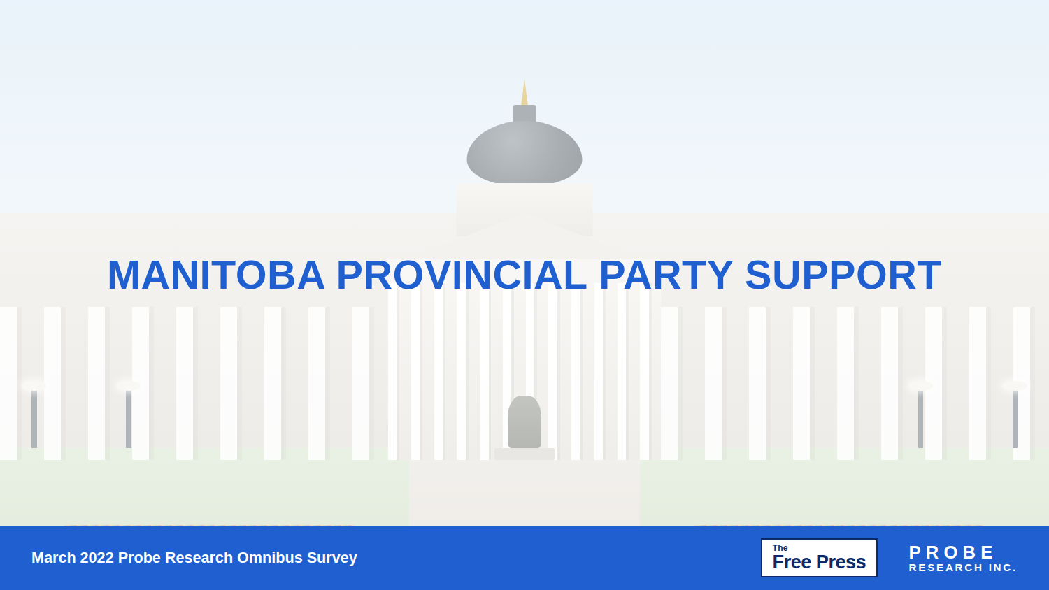MANITOBA PROVINCIAL PARTY SUPPORT
March 2022 Probe Research Omnibus Survey
The Free Press
PROBE RESEARCH INC.